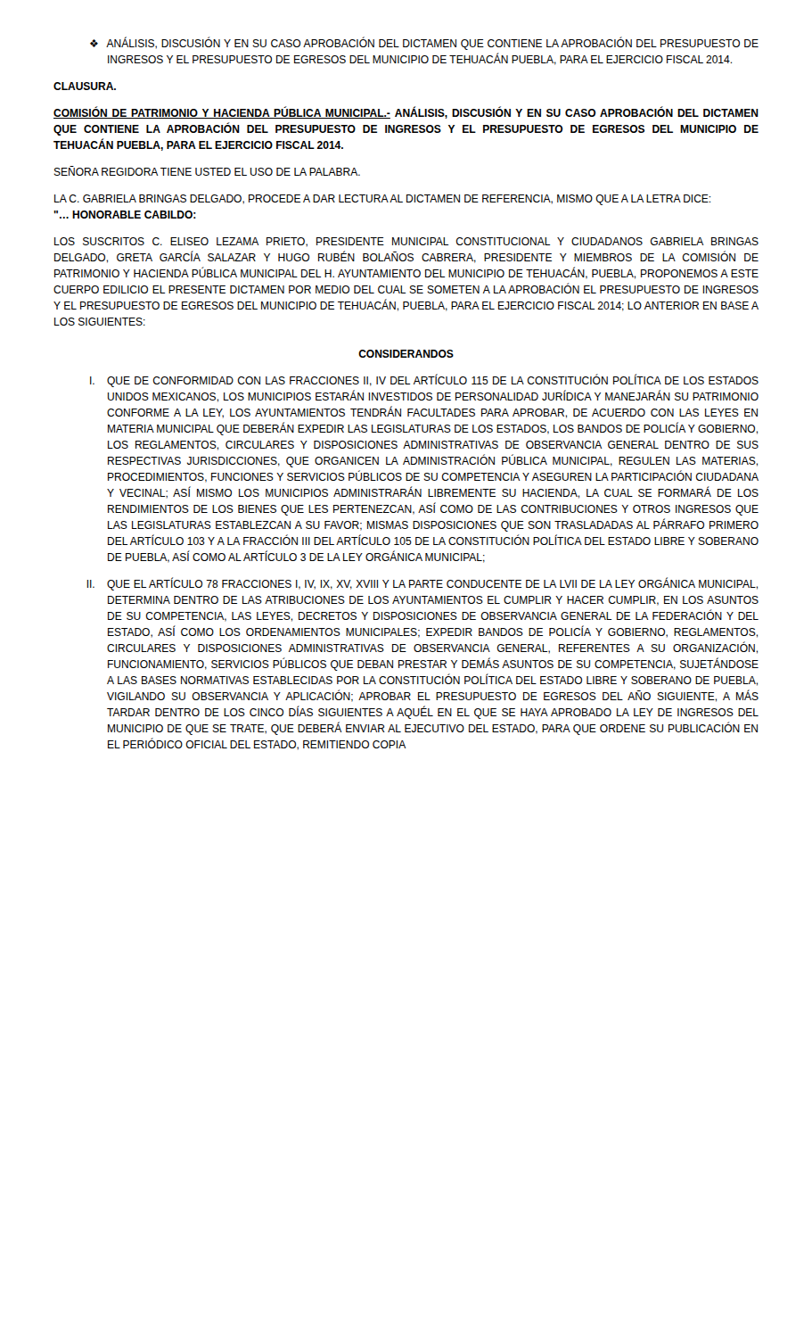ANÁLISIS, DISCUSIÓN Y EN SU CASO APROBACIÓN DEL DICTAMEN QUE CONTIENE LA APROBACIÓN DEL PRESUPUESTO DE INGRESOS Y EL PRESUPUESTO DE EGRESOS DEL MUNICIPIO DE TEHUACÁN PUEBLA, PARA EL EJERCICIO FISCAL 2014.
CLAUSURA.
COMISIÓN DE PATRIMONIO Y HACIENDA PÚBLICA MUNICIPAL.- ANÁLISIS, DISCUSIÓN Y EN SU CASO APROBACIÓN DEL DICTAMEN QUE CONTIENE LA APROBACIÓN DEL PRESUPUESTO DE INGRESOS Y EL PRESUPUESTO DE EGRESOS DEL MUNICIPIO DE TEHUACÁN PUEBLA, PARA EL EJERCICIO FISCAL 2014.
SEÑORA REGIDORA TIENE USTED EL USO DE LA PALABRA.
LA C. GABRIELA BRINGAS DELGADO, PROCEDE A DAR LECTURA AL DICTAMEN DE REFERENCIA, MISMO QUE A LA LETRA DICE:
"… HONORABLE CABILDO:
LOS SUSCRITOS C. ELISEO LEZAMA PRIETO, PRESIDENTE MUNICIPAL CONSTITUCIONAL Y CIUDADANOS GABRIELA BRINGAS DELGADO, GRETA GARCÍA SALAZAR Y HUGO RUBÉN BOLAÑOS CABRERA, PRESIDENTE Y MIEMBROS DE LA COMISIÓN DE PATRIMONIO Y HACIENDA PÚBLICA MUNICIPAL DEL H. AYUNTAMIENTO DEL MUNICIPIO DE TEHUACÁN, PUEBLA, PROPONEMOS A ESTE CUERPO EDILICIO EL PRESENTE DICTAMEN POR MEDIO DEL CUAL SE SOMETEN A LA APROBACIÓN EL PRESUPUESTO DE INGRESOS Y EL PRESUPUESTO DE EGRESOS DEL MUNICIPIO DE TEHUACÁN, PUEBLA, PARA EL EJERCICIO FISCAL 2014; LO ANTERIOR EN BASE A LOS SIGUIENTES:
CONSIDERANDOS
QUE DE CONFORMIDAD CON LAS FRACCIONES II, IV DEL ARTÍCULO 115 DE LA CONSTITUCIÓN POLÍTICA DE LOS ESTADOS UNIDOS MEXICANOS, LOS MUNICIPIOS ESTARÁN INVESTIDOS DE PERSONALIDAD JURÍDICA Y MANEJARÁN SU PATRIMONIO CONFORME A LA LEY, LOS AYUNTAMIENTOS TENDRÁN FACULTADES PARA APROBAR, DE ACUERDO CON LAS LEYES EN MATERIA MUNICIPAL QUE DEBERÁN EXPEDIR LAS LEGISLATURAS DE LOS ESTADOS, LOS BANDOS DE POLICÍA Y GOBIERNO, LOS REGLAMENTOS, CIRCULARES Y DISPOSICIONES ADMINISTRATIVAS DE OBSERVANCIA GENERAL DENTRO DE SUS RESPECTIVAS JURISDICCIONES, QUE ORGANICEN LA ADMINISTRACIÓN PÚBLICA MUNICIPAL, REGULEN LAS MATERIAS, PROCEDIMIENTOS, FUNCIONES Y SERVICIOS PÚBLICOS DE SU COMPETENCIA Y ASEGUREN LA PARTICIPACIÓN CIUDADANA Y VECINAL; ASÍ MISMO LOS MUNICIPIOS ADMINISTRARÁN LIBREMENTE SU HACIENDA, LA CUAL SE FORMARÁ DE LOS RENDIMIENTOS DE LOS BIENES QUE LES PERTENEZCAN, ASÍ COMO DE LAS CONTRIBUCIONES Y OTROS INGRESOS QUE LAS LEGISLATURAS ESTABLEZCAN A SU FAVOR; MISMAS DISPOSICIONES QUE SON TRASLADADAS AL PÁRRAFO PRIMERO DEL ARTÍCULO 103 Y A LA FRACCIÓN III DEL ARTÍCULO 105 DE LA CONSTITUCIÓN POLÍTICA DEL ESTADO LIBRE Y SOBERANO DE PUEBLA, ASÍ COMO AL ARTÍCULO 3 DE LA LEY ORGÁNICA MUNICIPAL;
QUE EL ARTÍCULO 78 FRACCIONES I, IV, IX, XV, XVIII Y LA PARTE CONDUCENTE DE LA LVII DE LA LEY ORGÁNICA MUNICIPAL, DETERMINA DENTRO DE LAS ATRIBUCIONES DE LOS AYUNTAMIENTOS EL CUMPLIR Y HACER CUMPLIR, EN LOS ASUNTOS DE SU COMPETENCIA, LAS LEYES, DECRETOS Y DISPOSICIONES DE OBSERVANCIA GENERAL DE LA FEDERACIÓN Y DEL ESTADO, ASÍ COMO LOS ORDENAMIENTOS MUNICIPALES; EXPEDIR BANDOS DE POLICÍA Y GOBIERNO, REGLAMENTOS, CIRCULARES Y DISPOSICIONES ADMINISTRATIVAS DE OBSERVANCIA GENERAL, REFERENTES A SU ORGANIZACIÓN, FUNCIONAMIENTO, SERVICIOS PÚBLICOS QUE DEBAN PRESTAR Y DEMÁS ASUNTOS DE SU COMPETENCIA, SUJETÁNDOSE A LAS BASES NORMATIVAS ESTABLECIDAS POR LA CONSTITUCIÓN POLÍTICA DEL ESTADO LIBRE Y SOBERANO DE PUEBLA, VIGILANDO SU OBSERVANCIA Y APLICACIÓN; APROBAR EL PRESUPUESTO DE EGRESOS DEL AÑO SIGUIENTE, A MÁS TARDAR DENTRO DE LOS CINCO DÍAS SIGUIENTES A AQUÉL EN EL QUE SE HAYA APROBADO LA LEY DE INGRESOS DEL MUNICIPIO DE QUE SE TRATE, QUE DEBERÁ ENVIAR AL EJECUTIVO DEL ESTADO, PARA QUE ORDENE SU PUBLICACIÓN EN EL PERIÓDICO OFICIAL DEL ESTADO, REMITIENDO COPIA